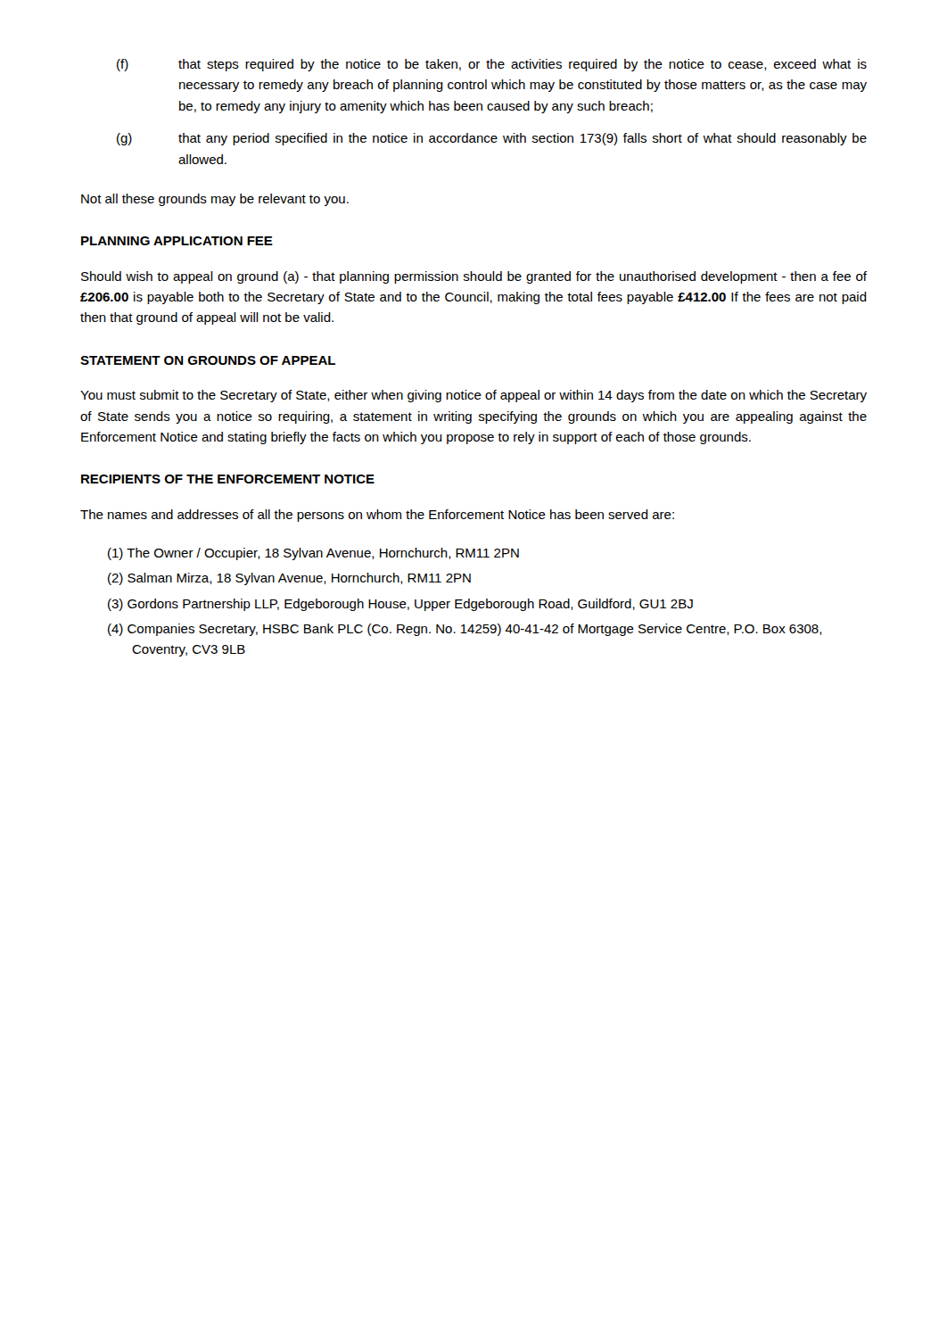(f)
that steps required by the notice to be taken, or the activities required by the notice to cease, exceed what is necessary to remedy any breach of planning control which may be constituted by those matters or, as the case may be, to remedy any injury to amenity which has been caused by any such breach;
(g)
that any period specified in the notice in accordance with section 173(9) falls short of what should reasonably be allowed.
Not all these grounds may be relevant to you.
Planning Application Fee
Should wish to appeal on ground (a) - that planning permission should be granted for the unauthorised development - then a fee of £206.00 is payable both to the Secretary of State and to the Council, making the total fees payable £412.00 If the fees are not paid then that ground of appeal will not be valid.
Statement on Grounds of Appeal
You must submit to the Secretary of State, either when giving notice of appeal or within 14 days from the date on which the Secretary of State sends you a notice so requiring, a statement in writing specifying the grounds on which you are appealing against the Enforcement Notice and stating briefly the facts on which you propose to rely in support of each of those grounds.
Recipients of the Enforcement Notice
The names and addresses of all the persons on whom the Enforcement Notice has been served are:
The Owner / Occupier, 18 Sylvan Avenue, Hornchurch, RM11 2PN
Salman Mirza, 18 Sylvan Avenue, Hornchurch, RM11 2PN
Gordons Partnership LLP, Edgeborough House, Upper Edgeborough Road, Guildford, GU1 2BJ
Companies Secretary, HSBC Bank PLC (Co. Regn. No. 14259) 40-41-42 of Mortgage Service Centre, P.O. Box 6308, Coventry, CV3 9LB